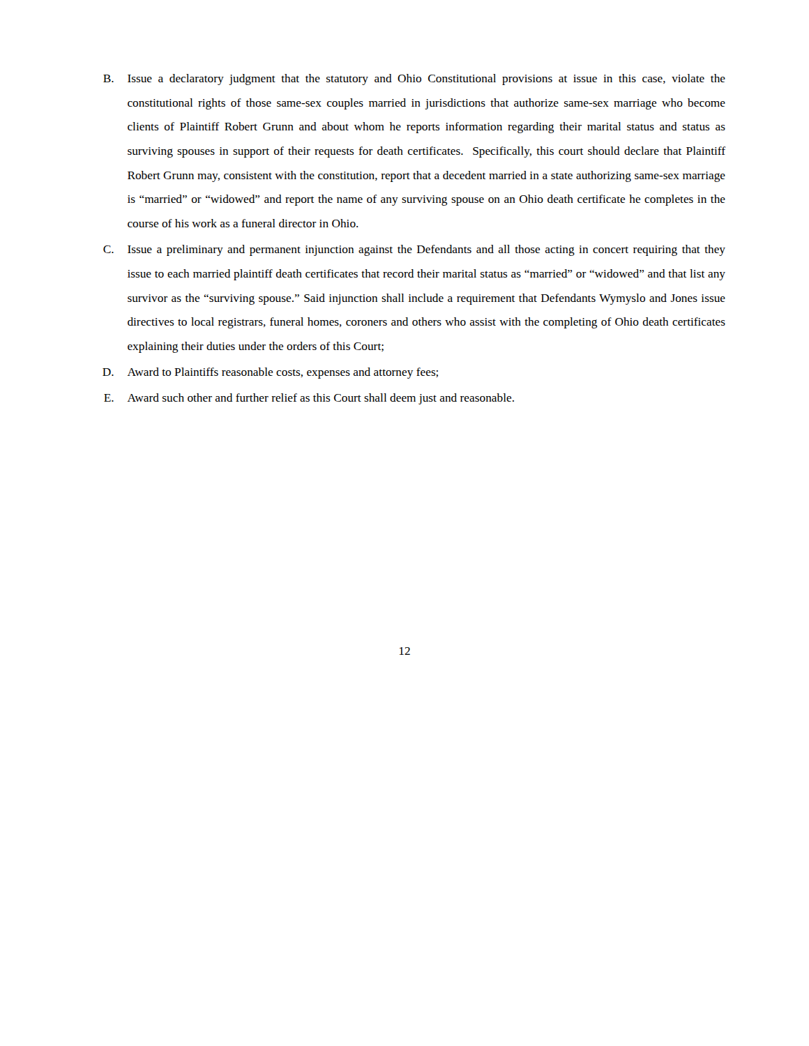Issue a declaratory judgment that the statutory and Ohio Constitutional provisions at issue in this case, violate the constitutional rights of those same-sex couples married in jurisdictions that authorize same-sex marriage who become clients of Plaintiff Robert Grunn and about whom he reports information regarding their marital status and status as surviving spouses in support of their requests for death certificates. Specifically, this court should declare that Plaintiff Robert Grunn may, consistent with the constitution, report that a decedent married in a state authorizing same-sex marriage is “married” or “widowed” and report the name of any surviving spouse on an Ohio death certificate he completes in the course of his work as a funeral director in Ohio.
Issue a preliminary and permanent injunction against the Defendants and all those acting in concert requiring that they issue to each married plaintiff death certificates that record their marital status as “married” or “widowed” and that list any survivor as the “surviving spouse.” Said injunction shall include a requirement that Defendants Wymyslo and Jones issue directives to local registrars, funeral homes, coroners and others who assist with the completing of Ohio death certificates explaining their duties under the orders of this Court;
Award to Plaintiffs reasonable costs, expenses and attorney fees;
Award such other and further relief as this Court shall deem just and reasonable.
12